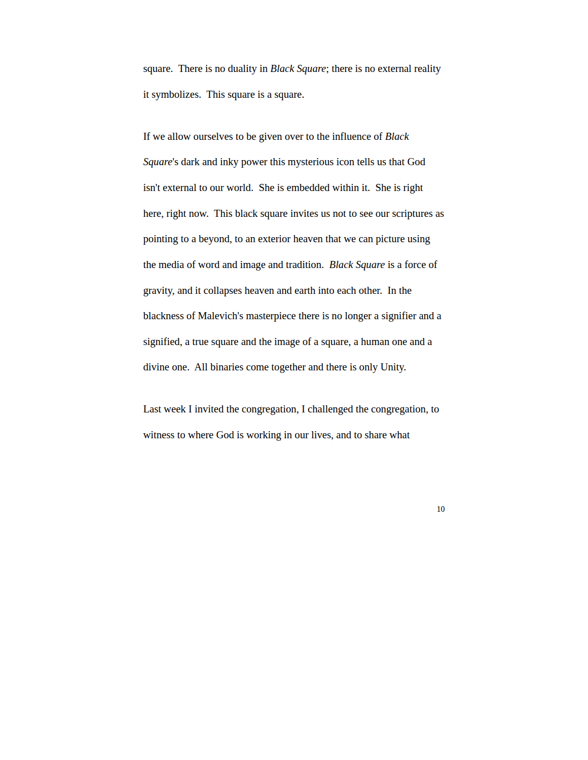square. There is no duality in Black Square; there is no external reality it symbolizes. This square is a square.
If we allow ourselves to be given over to the influence of Black Square's dark and inky power this mysterious icon tells us that God isn't external to our world. She is embedded within it. She is right here, right now. This black square invites us not to see our scriptures as pointing to a beyond, to an exterior heaven that we can picture using the media of word and image and tradition. Black Square is a force of gravity, and it collapses heaven and earth into each other. In the blackness of Malevich's masterpiece there is no longer a signifier and a signified, a true square and the image of a square, a human one and a divine one. All binaries come together and there is only Unity.
Last week I invited the congregation, I challenged the congregation, to witness to where God is working in our lives, and to share what
10